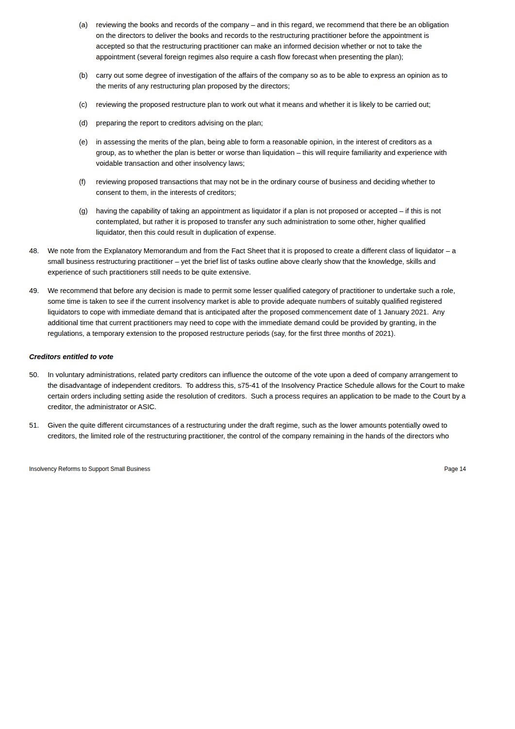(a) reviewing the books and records of the company – and in this regard, we recommend that there be an obligation on the directors to deliver the books and records to the restructuring practitioner before the appointment is accepted so that the restructuring practitioner can make an informed decision whether or not to take the appointment (several foreign regimes also require a cash flow forecast when presenting the plan);
(b) carry out some degree of investigation of the affairs of the company so as to be able to express an opinion as to the merits of any restructuring plan proposed by the directors;
(c) reviewing the proposed restructure plan to work out what it means and whether it is likely to be carried out;
(d) preparing the report to creditors advising on the plan;
(e) in assessing the merits of the plan, being able to form a reasonable opinion, in the interest of creditors as a group, as to whether the plan is better or worse than liquidation – this will require familiarity and experience with voidable transaction and other insolvency laws;
(f) reviewing proposed transactions that may not be in the ordinary course of business and deciding whether to consent to them, in the interests of creditors;
(g) having the capability of taking an appointment as liquidator if a plan is not proposed or accepted – if this is not contemplated, but rather it is proposed to transfer any such administration to some other, higher qualified liquidator, then this could result in duplication of expense.
48. We note from the Explanatory Memorandum and from the Fact Sheet that it is proposed to create a different class of liquidator – a small business restructuring practitioner – yet the brief list of tasks outline above clearly show that the knowledge, skills and experience of such practitioners still needs to be quite extensive.
49. We recommend that before any decision is made to permit some lesser qualified category of practitioner to undertake such a role, some time is taken to see if the current insolvency market is able to provide adequate numbers of suitably qualified registered liquidators to cope with immediate demand that is anticipated after the proposed commencement date of 1 January 2021. Any additional time that current practitioners may need to cope with the immediate demand could be provided by granting, in the regulations, a temporary extension to the proposed restructure periods (say, for the first three months of 2021).
Creditors entitled to vote
50. In voluntary administrations, related party creditors can influence the outcome of the vote upon a deed of company arrangement to the disadvantage of independent creditors. To address this, s75-41 of the Insolvency Practice Schedule allows for the Court to make certain orders including setting aside the resolution of creditors. Such a process requires an application to be made to the Court by a creditor, the administrator or ASIC.
51. Given the quite different circumstances of a restructuring under the draft regime, such as the lower amounts potentially owed to creditors, the limited role of the restructuring practitioner, the control of the company remaining in the hands of the directors who
Insolvency Reforms to Support Small Business
Page 14